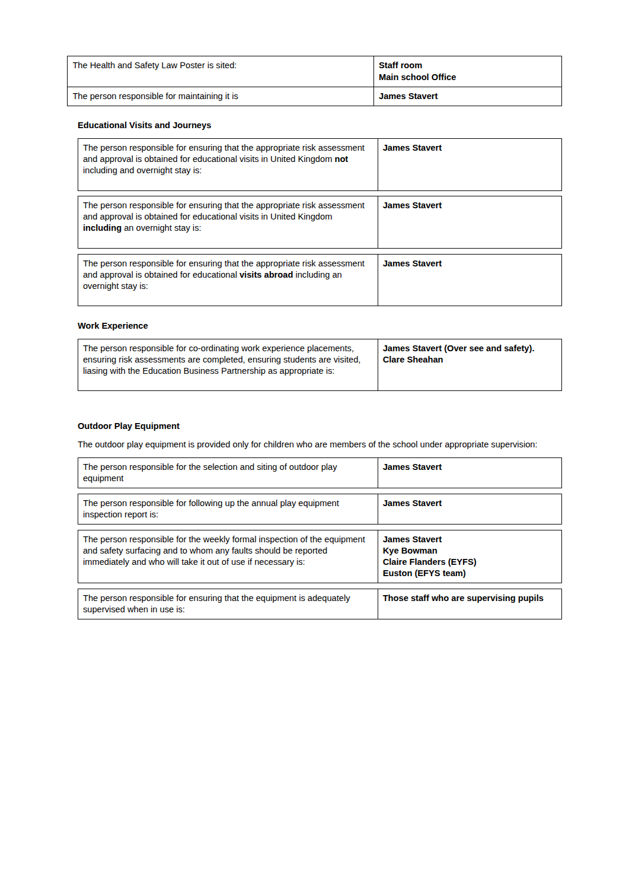| The Health and Safety Law Poster is sited: | Staff room Main school Office |
| The person responsible for maintaining it is | James Stavert |
Educational Visits and Journeys
| The person responsible for ensuring that the appropriate risk assessment and approval is obtained for educational visits in United Kingdom not including and overnight stay is: | James Stavert |
| The person responsible for ensuring that the appropriate risk assessment and approval is obtained for educational visits in United Kingdom including an overnight stay is: | James Stavert |
| The person responsible for ensuring that the appropriate risk assessment and approval is obtained for educational visits abroad including an overnight stay is: | James Stavert |
Work Experience
| The person responsible for co-ordinating work experience placements, ensuring risk assessments are completed, ensuring students are visited, liasing with the Education Business Partnership as appropriate is: | James Stavert (Over see and safety). Clare Sheahan |
Outdoor Play Equipment
The outdoor play equipment is provided only for children who are members of the school under appropriate supervision:
| The person responsible for the selection and siting of outdoor play equipment | James Stavert |
| The person responsible for following up the annual play equipment inspection report is: | James Stavert |
| The person responsible for the weekly formal inspection of the equipment and safety surfacing and to whom any faults should be reported immediately and who will take it out of use if necessary is: | James Stavert Kye Bowman Claire Flanders (EYFS) Euston (EFYS team) |
| The person responsible for ensuring that the equipment is adequately supervised when in use is: | Those staff who are supervising pupils |